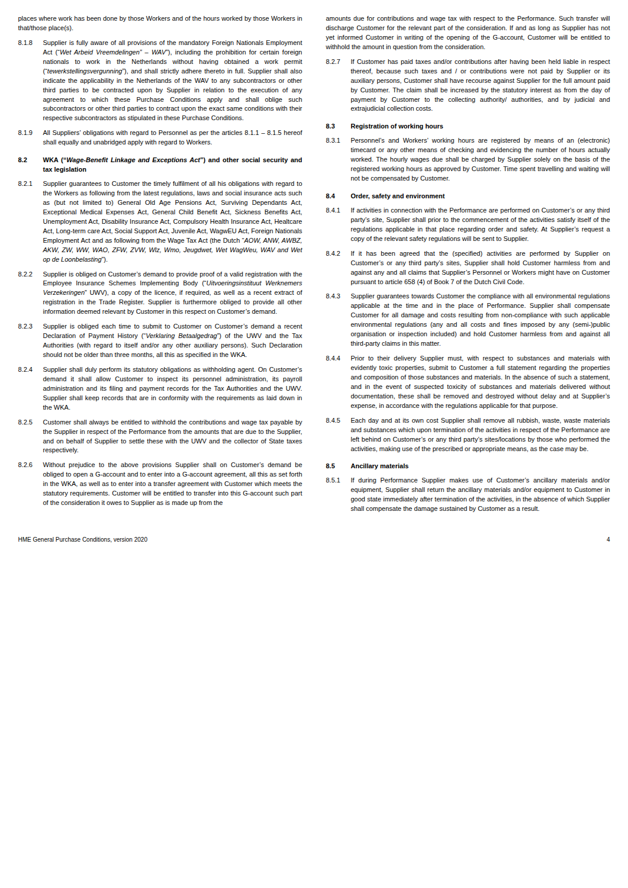places where work has been done by those Workers and of the hours worked by those Workers in that/those place(s).
8.1.8 Supplier is fully aware of all provisions of the mandatory Foreign Nationals Employment Act (“Wet Arbeid Vreemdelingen” – WAV”), including the prohibition for certain foreign nationals to work in the Netherlands without having obtained a work permit (“tewerkstellingsvergunning”), and shall strictly adhere thereto in full. Supplier shall also indicate the applicability in the Netherlands of the WAV to any subcontractors or other third parties to be contracted upon by Supplier in relation to the execution of any agreement to which these Purchase Conditions apply and shall oblige such subcontractors or other third parties to contract upon the exact same conditions with their respective subcontractors as stipulated in these Purchase Conditions.
8.1.9 All Suppliers’ obligations with regard to Personnel as per the articles 8.1.1 – 8.1.5 hereof shall equally and unabridged apply with regard to Workers.
8.2 WKA (“Wage-Benefit Linkage and Exceptions Act”) and other social security and tax legislation
8.2.1 Supplier guarantees to Customer the timely fulfilment of all his obligations with regard to the Workers as following from the latest regulations, laws and social insurance acts such as (but not limited to) General Old Age Pensions Act, Surviving Dependants Act, Exceptional Medical Expenses Act, General Child Benefit Act, Sickness Benefits Act, Unemployment Act, Disability Insurance Act, Compulsory Health Insurance Act, Healtcare Act, Long-term care Act, Social Support Act, Juvenile Act, WagwEU Act, Foreign Nationals Employment Act and as following from the Wage Tax Act (the Dutch “AOW, ANW, AWBZ, AKW, ZW, WW, WAO, ZFW, ZVW, Wlz, Wmo, Jeugdwet, Wet WagWeu, WAV and Wet op de Loonbelasting”).
8.2.2 Supplier is obliged on Customer’s demand to provide proof of a valid registration with the Employee Insurance Schemes Implementing Body (“Uitvoeringsinstituut Werknemers Verzekeringen” UWV), a copy of the licence, if required, as well as a recent extract of registration in the Trade Register. Supplier is furthermore obliged to provide all other information deemed relevant by Customer in this respect on Customer’s demand.
8.2.3 Supplier is obliged each time to submit to Customer on Customer’s demand a recent Declaration of Payment History (“Verklaring Betaalgedrag”) of the UWV and the Tax Authorities (with regard to itself and/or any other auxiliary persons). Such Declaration should not be older than three months, all this as specified in the WKA.
8.2.4 Supplier shall duly perform its statutory obligations as withholding agent. On Customer’s demand it shall allow Customer to inspect its personnel administration, its payroll administration and its filing and payment records for the Tax Authorities and the UWV. Supplier shall keep records that are in conformity with the requirements as laid down in the WKA.
8.2.5 Customer shall always be entitled to withhold the contributions and wage tax payable by the Supplier in respect of the Performance from the amounts that are due to the Supplier, and on behalf of Supplier to settle these with the UWV and the collector of State taxes respectively.
8.2.6 Without prejudice to the above provisions Supplier shall on Customer’s demand be obliged to open a G-account and to enter into a G-account agreement, all this as set forth in the WKA, as well as to enter into a transfer agreement with Customer which meets the statutory requirements. Customer will be entitled to transfer into this G-account such part of the consideration it owes to Supplier as is made up from the
amounts due for contributions and wage tax with respect to the Performance. Such transfer will discharge Customer for the relevant part of the consideration. If and as long as Supplier has not yet informed Customer in writing of the opening of the G-account, Customer will be entitled to withhold the amount in question from the consideration.
8.2.7 If Customer has paid taxes and/or contributions after having been held liable in respect thereof, because such taxes and / or contributions were not paid by Supplier or its auxiliary persons, Customer shall have recourse against Supplier for the full amount paid by Customer. The claim shall be increased by the statutory interest as from the day of payment by Customer to the collecting authority/ authorities, and by judicial and extrajudicial collection costs.
8.3 Registration of working hours
8.3.1 Personnel’s and Workers’ working hours are registered by means of an (electronic) timecard or any other means of checking and evidencing the number of hours actually worked. The hourly wages due shall be charged by Supplier solely on the basis of the registered working hours as approved by Customer. Time spent travelling and waiting will not be compensated by Customer.
8.4 Order, safety and environment
8.4.1 If activities in connection with the Performance are performed on Customer’s or any third party’s site, Supplier shall prior to the commencement of the activities satisfy itself of the regulations applicable in that place regarding order and safety. At Supplier’s request a copy of the relevant safety regulations will be sent to Supplier.
8.4.2 If it has been agreed that the (specified) activities are performed by Supplier on Customer’s or any third party’s sites, Supplier shall hold Customer harmless from and against any and all claims that Supplier’s Personnel or Workers might have on Customer pursuant to article 658 (4) of Book 7 of the Dutch Civil Code.
8.4.3 Supplier guarantees towards Customer the compliance with all environmental regulations applicable at the time and in the place of Performance. Supplier shall compensate Customer for all damage and costs resulting from non-compliance with such applicable environmental regulations (any and all costs and fines imposed by any (semi-)public organisation or inspection included) and hold Customer harmless from and against all third-party claims in this matter.
8.4.4 Prior to their delivery Supplier must, with respect to substances and materials with evidently toxic properties, submit to Customer a full statement regarding the properties and composition of those substances and materials. In the absence of such a statement, and in the event of suspected toxicity of substances and materials delivered without documentation, these shall be removed and destroyed without delay and at Supplier’s expense, in accordance with the regulations applicable for that purpose.
8.4.5 Each day and at its own cost Supplier shall remove all rubbish, waste, waste materials and substances which upon termination of the activities in respect of the Performance are left behind on Customer’s or any third party’s sites/locations by those who performed the activities, making use of the prescribed or appropriate means, as the case may be.
8.5 Ancillary materials
8.5.1 If during Performance Supplier makes use of Customer’s ancillary materials and/or equipment, Supplier shall return the ancillary materials and/or equipment to Customer in good state immediately after termination of the activities, in the absence of which Supplier shall compensate the damage sustained by Customer as a result.
HME General Purchase Conditions, version 2020 4